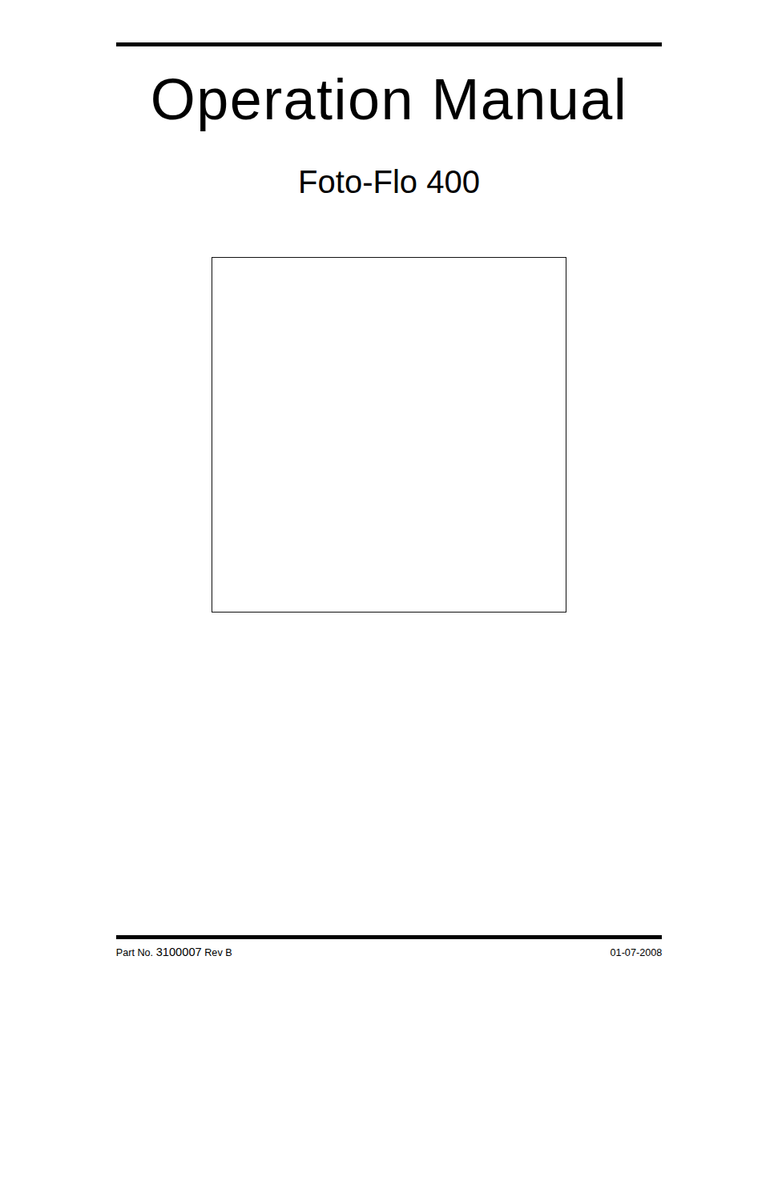Operation Manual
Foto-Flo 400
Part No. 3100007 Rev B 01-07-2008